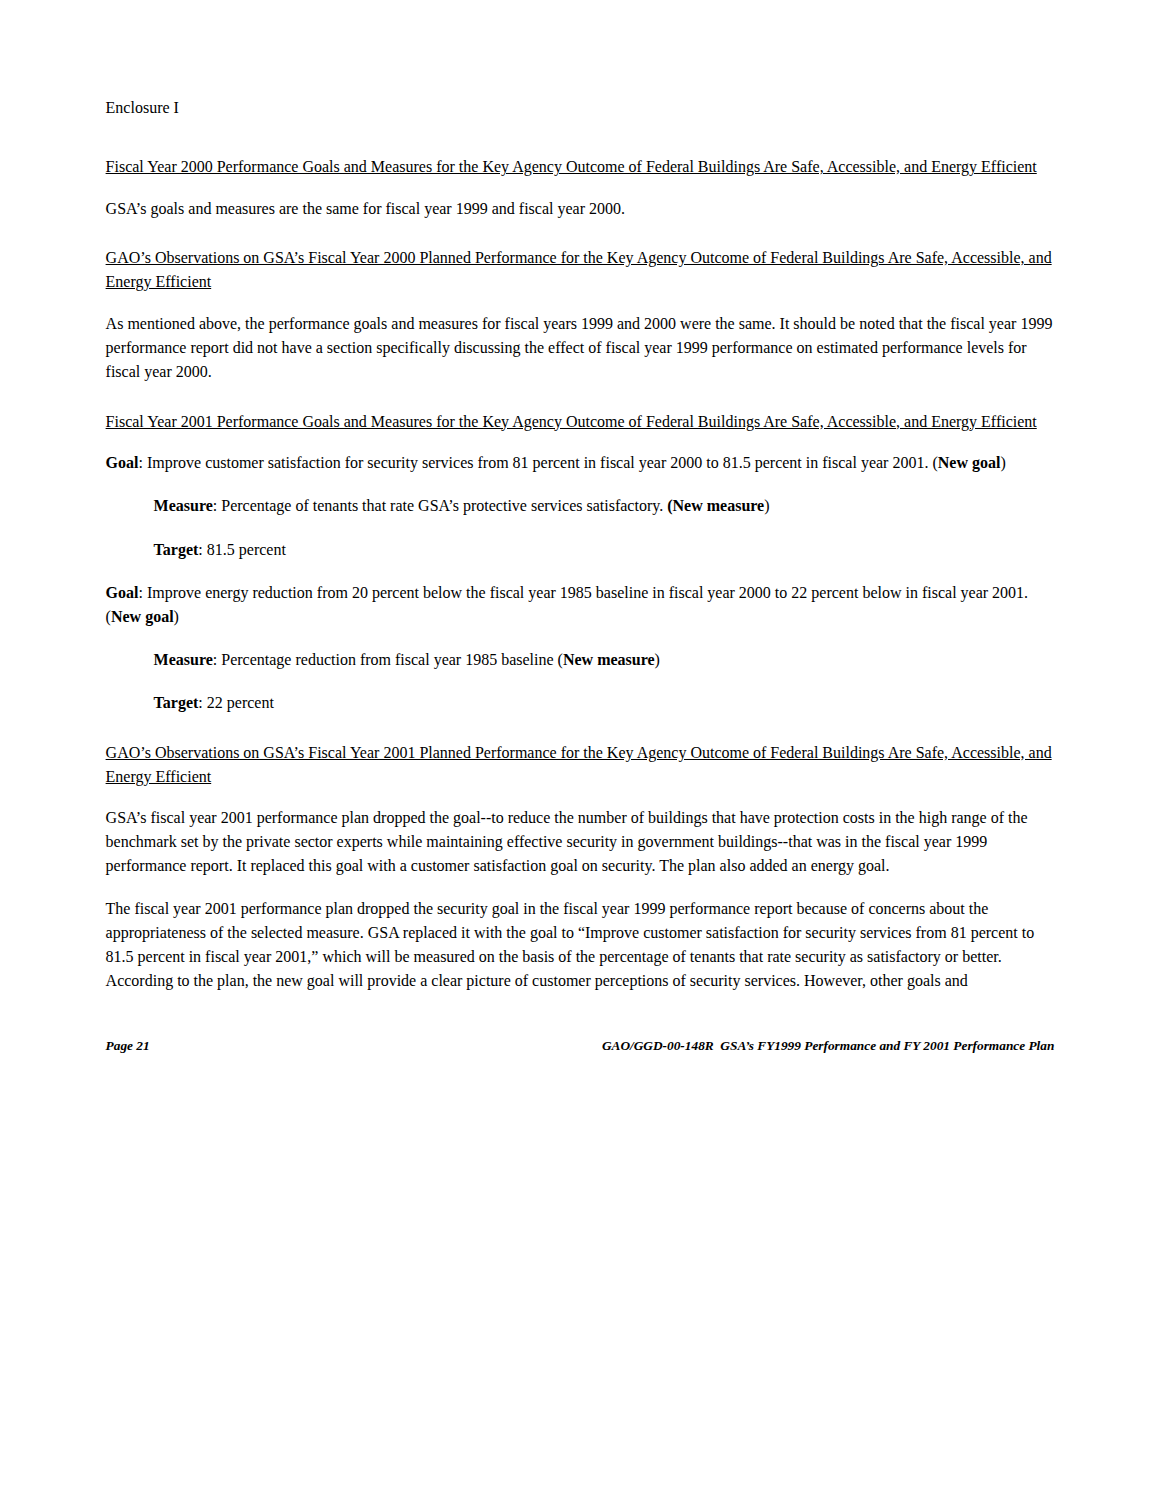Enclosure I
Fiscal Year 2000 Performance Goals and Measures for the Key Agency Outcome of Federal Buildings Are Safe, Accessible, and Energy Efficient
GSA’s goals and measures are the same for fiscal year 1999 and fiscal year 2000.
GAO’s Observations on GSA’s Fiscal Year 2000 Planned Performance for the Key Agency Outcome of Federal Buildings Are Safe, Accessible, and Energy Efficient
As mentioned above, the performance goals and measures for fiscal years 1999 and 2000 were the same. It should be noted that the fiscal year 1999 performance report did not have a section specifically discussing the effect of fiscal year 1999 performance on estimated performance levels for fiscal year 2000.
Fiscal Year 2001 Performance Goals and Measures for the Key Agency Outcome of Federal Buildings Are Safe, Accessible, and Energy Efficient
Goal: Improve customer satisfaction for security services from 81 percent in fiscal year 2000 to 81.5 percent in fiscal year 2001. (New goal)
Measure: Percentage of tenants that rate GSA’s protective services satisfactory. (New measure)
Target: 81.5 percent
Goal: Improve energy reduction from 20 percent below the fiscal year 1985 baseline in fiscal year 2000 to 22 percent below in fiscal year 2001. (New goal)
Measure: Percentage reduction from fiscal year 1985 baseline (New measure)
Target: 22 percent
GAO’s Observations on GSA’s Fiscal Year 2001 Planned Performance for the Key Agency Outcome of Federal Buildings Are Safe, Accessible, and Energy Efficient
GSA’s fiscal year 2001 performance plan dropped the goal--to reduce the number of buildings that have protection costs in the high range of the benchmark set by the private sector experts while maintaining effective security in government buildings--that was in the fiscal year 1999 performance report. It replaced this goal with a customer satisfaction goal on security. The plan also added an energy goal.
The fiscal year 2001 performance plan dropped the security goal in the fiscal year 1999 performance report because of concerns about the appropriateness of the selected measure. GSA replaced it with the goal to “Improve customer satisfaction for security services from 81 percent to 81.5 percent in fiscal year 2001,” which will be measured on the basis of the percentage of tenants that rate security as satisfactory or better. According to the plan, the new goal will provide a clear picture of customer perceptions of security services. However, other goals and
Page 21 GAO/GGD-00-148R GSA’s FY1999 Performance and FY 2001 Performance Plan